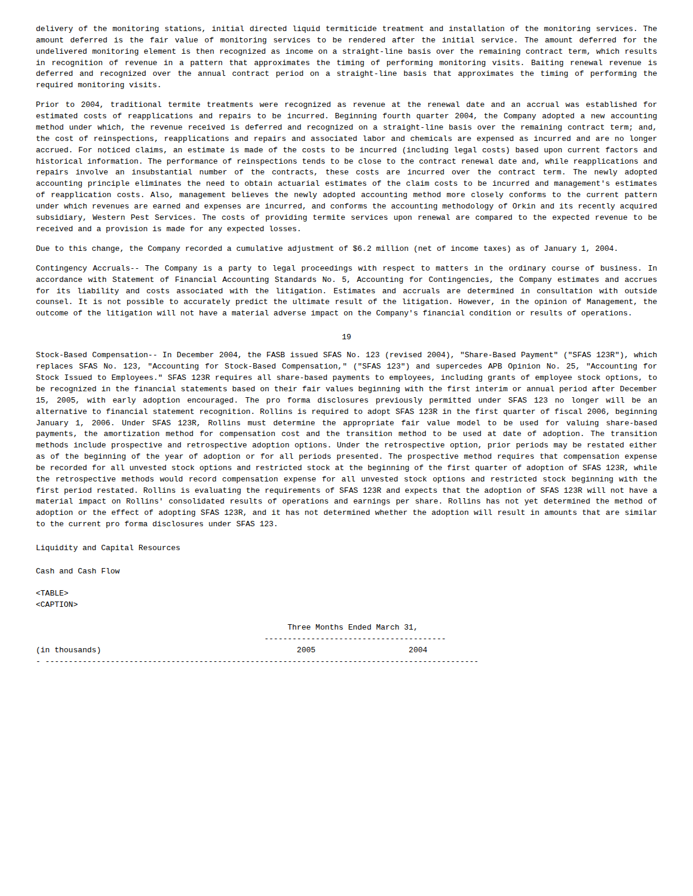delivery of the monitoring stations, initial directed liquid termiticide treatment and installation of the monitoring services. The amount deferred is the fair value of monitoring services to be rendered after the initial service. The amount deferred for the undelivered monitoring element is then recognized as income on a straight-line basis over the remaining contract term, which results in recognition of revenue in a pattern that approximates the timing of performing monitoring visits. Baiting renewal revenue is deferred and recognized over the annual contract period on a straight-line basis that approximates the timing of performing the required monitoring visits.
Prior to 2004, traditional termite treatments were recognized as revenue at the renewal date and an accrual was established for estimated costs of reapplications and repairs to be incurred. Beginning fourth quarter 2004, the Company adopted a new accounting method under which, the revenue received is deferred and recognized on a straight-line basis over the remaining contract term; and, the cost of reinspections, reapplications and repairs and associated labor and chemicals are expensed as incurred and are no longer accrued. For noticed claims, an estimate is made of the costs to be incurred (including legal costs) based upon current factors and historical information. The performance of reinspections tends to be close to the contract renewal date and, while reapplications and repairs involve an insubstantial number of the contracts, these costs are incurred over the contract term. The newly adopted accounting principle eliminates the need to obtain actuarial estimates of the claim costs to be incurred and management's estimates of reapplication costs. Also, management believes the newly adopted accounting method more closely conforms to the current pattern under which revenues are earned and expenses are incurred, and conforms the accounting methodology of Orkin and its recently acquired subsidiary, Western Pest Services. The costs of providing termite services upon renewal are compared to the expected revenue to be received and a provision is made for any expected losses.
Due to this change, the Company recorded a cumulative adjustment of $6.2 million (net of income taxes) as of January 1, 2004.
Contingency Accruals-- The Company is a party to legal proceedings with respect to matters in the ordinary course of business. In accordance with Statement of Financial Accounting Standards No. 5, Accounting for Contingencies, the Company estimates and accrues for its liability and costs associated with the litigation. Estimates and accruals are determined in consultation with outside counsel. It is not possible to accurately predict the ultimate result of the litigation. However, in the opinion of Management, the outcome of the litigation will not have a material adverse impact on the Company's financial condition or results of operations.
19
Stock-Based Compensation-- In December 2004, the FASB issued SFAS No. 123 (revised 2004), "Share-Based Payment" ("SFAS 123R"), which replaces SFAS No. 123, "Accounting for Stock-Based Compensation," ("SFAS 123") and supercedes APB Opinion No. 25, "Accounting for Stock Issued to Employees." SFAS 123R requires all share-based payments to employees, including grants of employee stock options, to be recognized in the financial statements based on their fair values beginning with the first interim or annual period after December 15, 2005, with early adoption encouraged. The pro forma disclosures previously permitted under SFAS 123 no longer will be an alternative to financial statement recognition. Rollins is required to adopt SFAS 123R in the first quarter of fiscal 2006, beginning January 1, 2006. Under SFAS 123R, Rollins must determine the appropriate fair value model to be used for valuing share-based payments, the amortization method for compensation cost and the transition method to be used at date of adoption. The transition methods include prospective and retrospective adoption options. Under the retrospective option, prior periods may be restated either as of the beginning of the year of adoption or for all periods presented. The prospective method requires that compensation expense be recorded for all unvested stock options and restricted stock at the beginning of the first quarter of adoption of SFAS 123R, while the retrospective methods would record compensation expense for all unvested stock options and restricted stock beginning with the first period restated. Rollins is evaluating the requirements of SFAS 123R and expects that the adoption of SFAS 123R will not have a material impact on Rollins' consolidated results of operations and earnings per share. Rollins has not yet determined the method of adoption or the effect of adopting SFAS 123R, and it has not determined whether the adoption will result in amounts that are similar to the current pro forma disclosures under SFAS 123.
Liquidity and Capital Resources
Cash and Cash Flow
<TABLE> <CAPTION> Three Months Ended March 31, --------------------------------------- (in thousands) 2005 2004 - ---------------------------------------------------------------------------------------------